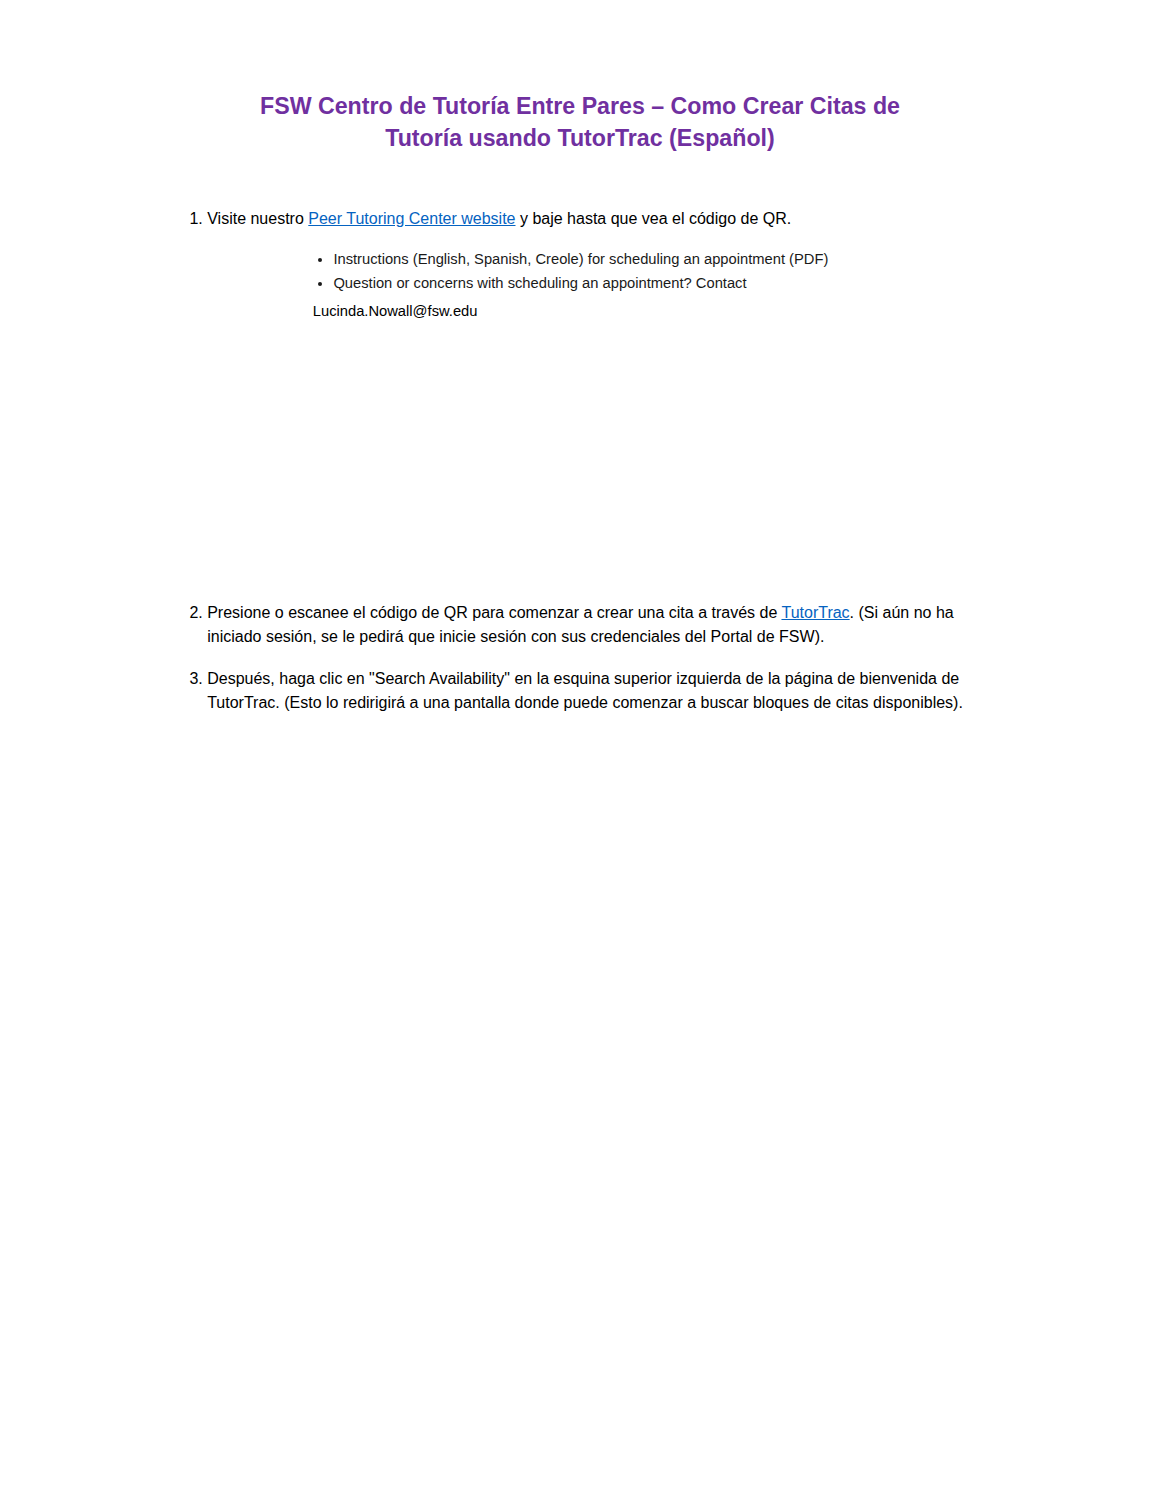FSW Centro de Tutoría Entre Pares – Como Crear Citas de
Tutoría usando TutorTrac (Español)
Visite nuestro Peer Tutoring Center website y baje hasta que vea el código de QR.
Instructions (English, Spanish, Creole) for scheduling an appointment (PDF)
Question or concerns with scheduling an appointment? Contact
Lucinda.Nowall@fsw.edu
Presione o escanee el código de QR para comenzar a crear una cita a través de TutorTrac. (Si aún no ha iniciado sesión, se le pedirá que inicie sesión con sus credenciales del Portal de FSW).
Después, haga clic en "Search Availability" en la esquina superior izquierda de la página de bienvenida de TutorTrac. (Esto lo redirigirá a una pantalla donde puede comenzar a buscar bloques de citas disponibles).